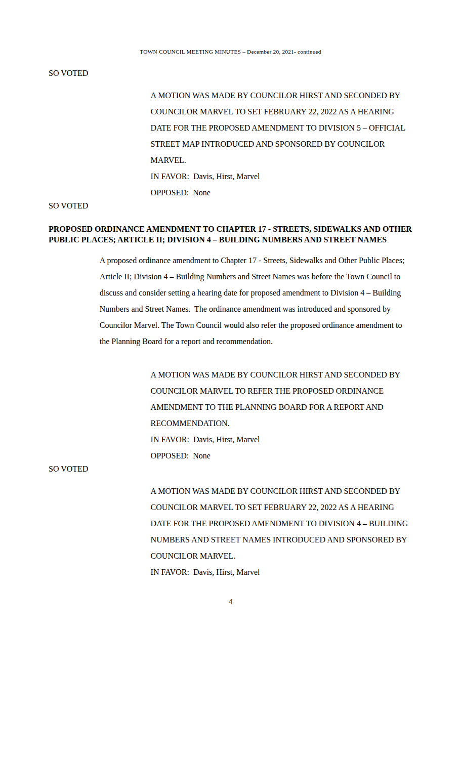TOWN COUNCIL MEETING MINUTES – December 20, 2021- continued
SO VOTED
A MOTION WAS MADE BY COUNCILOR HIRST AND SECONDED BY COUNCILOR MARVEL TO SET FEBRUARY 22, 2022 AS A HEARING DATE FOR THE PROPOSED AMENDMENT TO DIVISION 5 – OFFICIAL STREET MAP INTRODUCED AND SPONSORED BY COUNCILOR MARVEL.
IN FAVOR: Davis, Hirst, Marvel
OPPOSED: None
SO VOTED
PROPOSED ORDINANCE AMENDMENT TO CHAPTER 17 - STREETS, SIDEWALKS AND OTHER PUBLIC PLACES; ARTICLE II; DIVISION 4 – BUILDING NUMBERS AND STREET NAMES
A proposed ordinance amendment to Chapter 17 - Streets, Sidewalks and Other Public Places; Article II; Division 4 – Building Numbers and Street Names was before the Town Council to discuss and consider setting a hearing date for proposed amendment to Division 4 – Building Numbers and Street Names. The ordinance amendment was introduced and sponsored by Councilor Marvel. The Town Council would also refer the proposed ordinance amendment to the Planning Board for a report and recommendation.
A MOTION WAS MADE BY COUNCILOR HIRST AND SECONDED BY COUNCILOR MARVEL TO REFER THE PROPOSED ORDINANCE AMENDMENT TO THE PLANNING BOARD FOR A REPORT AND RECOMMENDATION.
IN FAVOR: Davis, Hirst, Marvel
OPPOSED: None
SO VOTED
A MOTION WAS MADE BY COUNCILOR HIRST AND SECONDED BY COUNCILOR MARVEL TO SET FEBRUARY 22, 2022 AS A HEARING DATE FOR THE PROPOSED AMENDMENT TO DIVISION 4 – BUILDING NUMBERS AND STREET NAMES INTRODUCED AND SPONSORED BY COUNCILOR MARVEL.
IN FAVOR: Davis, Hirst, Marvel
4